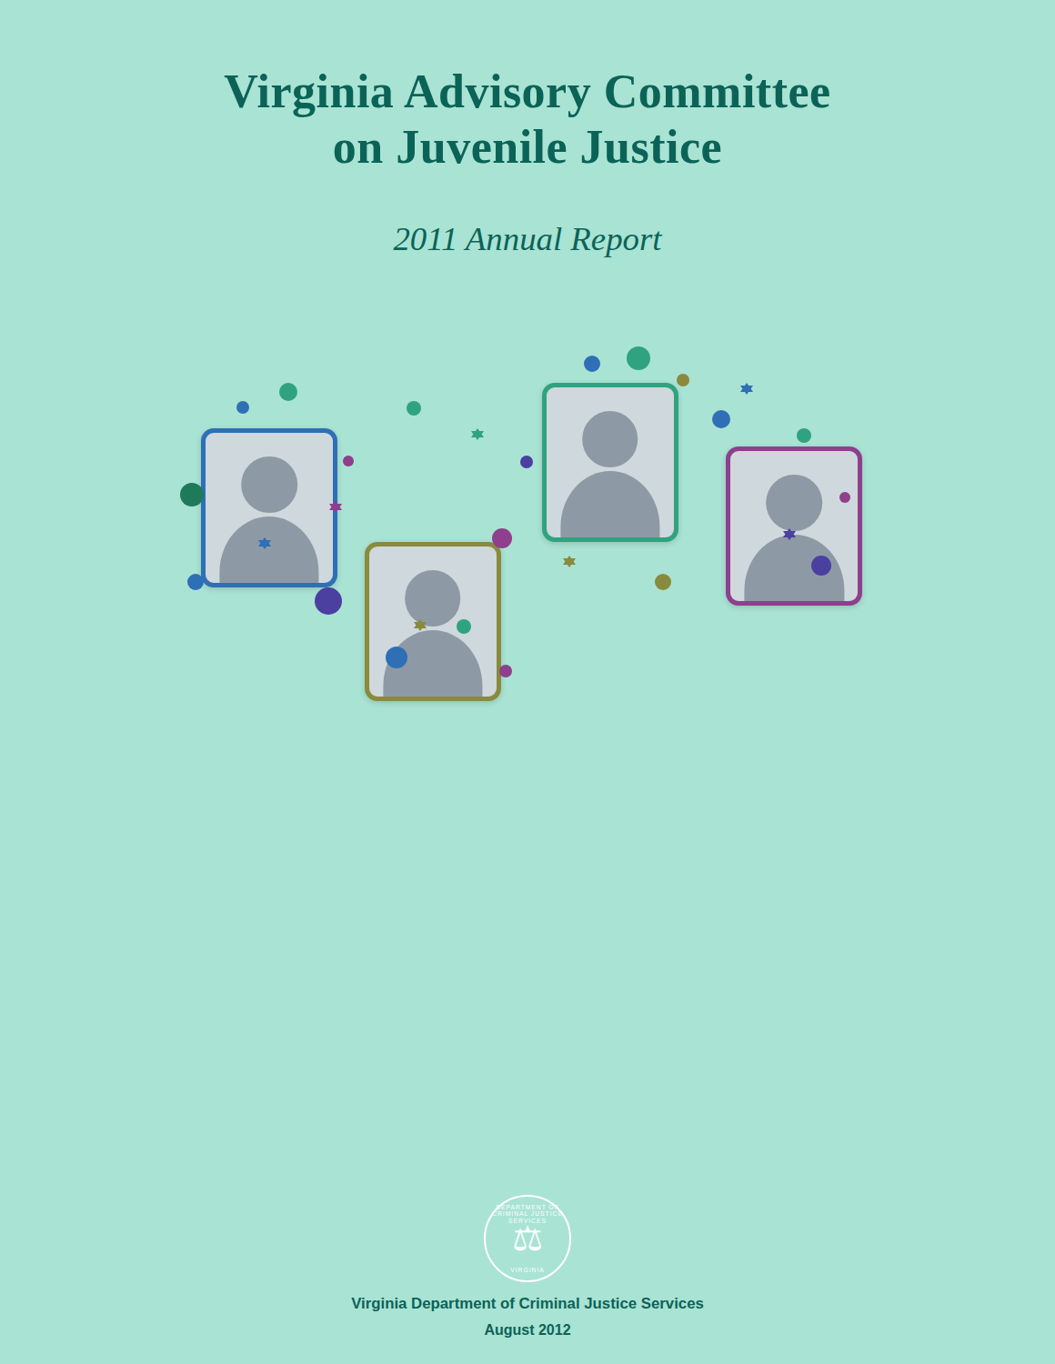Virginia Advisory Committee
on Juvenile Justice
2011 Annual Report
Department of Criminal Justice Services ⚖ Virginia
Virginia Department of Criminal Justice Services
August 2012